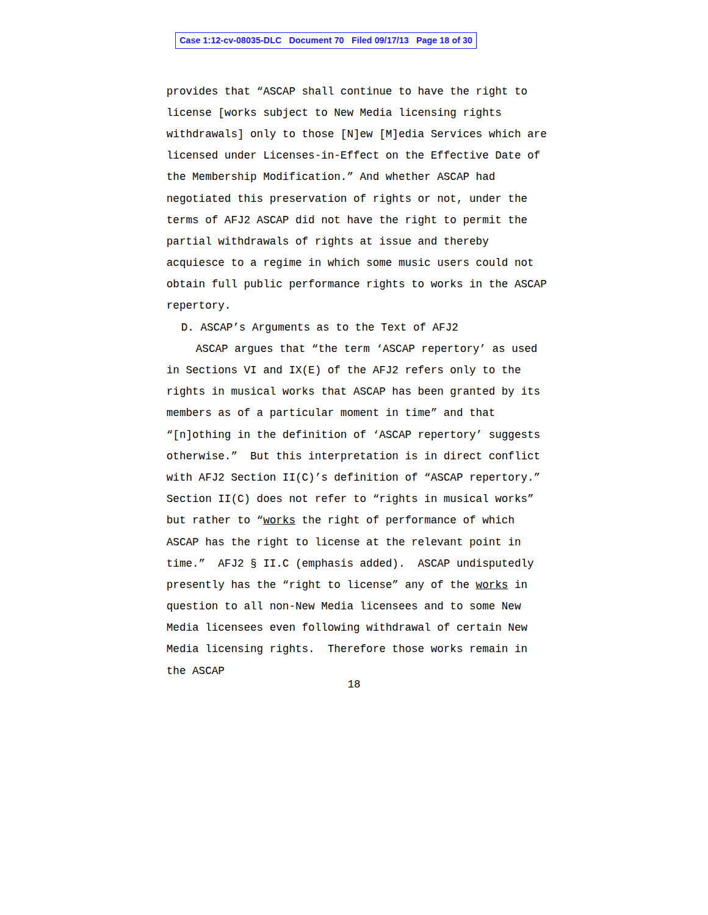Case 1:12-cv-08035-DLC Document 70 Filed 09/17/13 Page 18 of 30
provides that “ASCAP shall continue to have the right to license [works subject to New Media licensing rights withdrawals] only to those [N]ew [M]edia Services which are licensed under Licenses-in-Effect on the Effective Date of the Membership Modification.” And whether ASCAP had negotiated this preservation of rights or not, under the terms of AFJ2 ASCAP did not have the right to permit the partial withdrawals of rights at issue and thereby acquiesce to a regime in which some music users could not obtain full public performance rights to works in the ASCAP repertory.
D. ASCAP’s Arguments as to the Text of AFJ2
ASCAP argues that “the term ‘ASCAP repertory’ as used in Sections VI and IX(E) of the AFJ2 refers only to the rights in musical works that ASCAP has been granted by its members as of a particular moment in time” and that “[n]othing in the definition of ‘ASCAP repertory’ suggests otherwise.” But this interpretation is in direct conflict with AFJ2 Section II(C)’s definition of “ASCAP repertory.” Section II(C) does not refer to “rights in musical works” but rather to “works the right of performance of which ASCAP has the right to license at the relevant point in time.” AFJ2 § II.C (emphasis added). ASCAP undisputedly presently has the “right to license” any of the works in question to all non-New Media licensees and to some New Media licensees even following withdrawal of certain New Media licensing rights. Therefore those works remain in the ASCAP
18